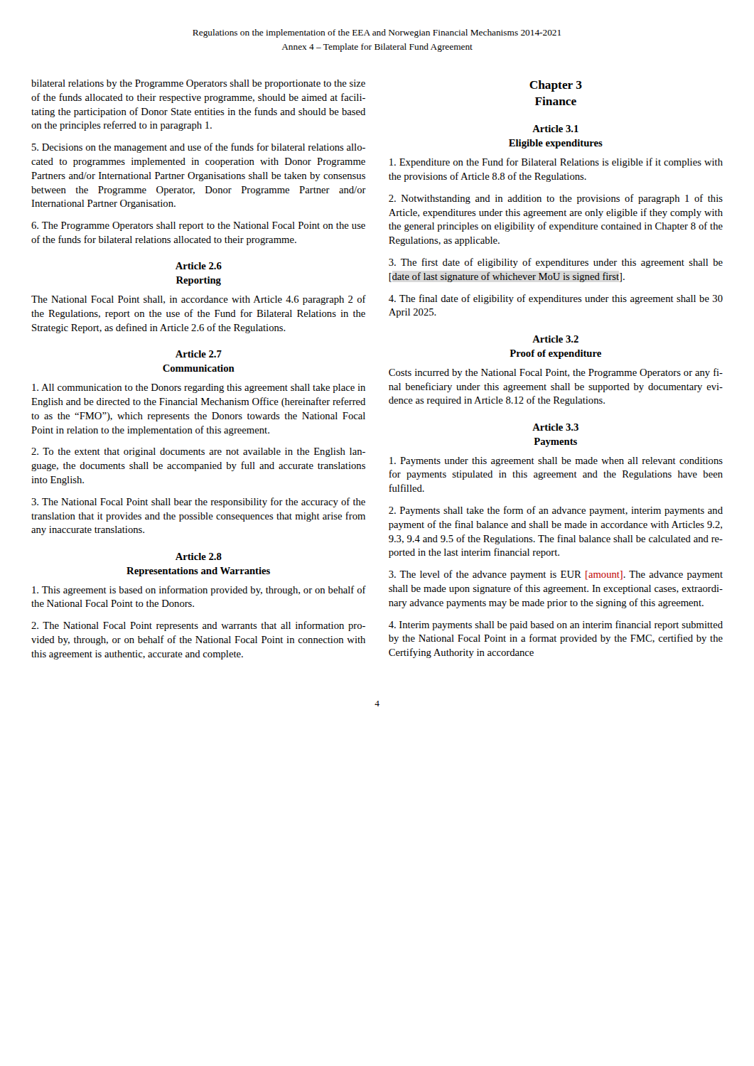Regulations on the implementation of the EEA and Norwegian Financial Mechanisms 2014-2021
Annex 4 – Template for Bilateral Fund Agreement
bilateral relations by the Programme Operators shall be proportionate to the size of the funds allocated to their respective programme, should be aimed at facilitating the participation of Donor State entities in the funds and should be based on the principles referred to in paragraph 1.
5. Decisions on the management and use of the funds for bilateral relations allocated to programmes implemented in cooperation with Donor Programme Partners and/or International Partner Organisations shall be taken by consensus between the Programme Operator, Donor Programme Partner and/or International Partner Organisation.
6. The Programme Operators shall report to the National Focal Point on the use of the funds for bilateral relations allocated to their programme.
Article 2.6Reporting
The National Focal Point shall, in accordance with Article 4.6 paragraph 2 of the Regulations, report on the use of the Fund for Bilateral Relations in the Strategic Report, as defined in Article 2.6 of the Regulations.
Article 2.7Communication
1. All communication to the Donors regarding this agreement shall take place in English and be directed to the Financial Mechanism Office (hereinafter referred to as the “FMO”), which represents the Donors towards the National Focal Point in relation to the implementation of this agreement.
2. To the extent that original documents are not available in the English language, the documents shall be accompanied by full and accurate translations into English.
3. The National Focal Point shall bear the responsibility for the accuracy of the translation that it provides and the possible consequences that might arise from any inaccurate translations.
Article 2.8Representations and Warranties
1. This agreement is based on information provided by, through, or on behalf of the National Focal Point to the Donors.
2. The National Focal Point represents and warrants that all information provided by, through, or on behalf of the National Focal Point in connection with this agreement is authentic, accurate and complete.
Chapter 3Finance
Article 3.1Eligible expenditures
1. Expenditure on the Fund for Bilateral Relations is eligible if it complies with the provisions of Article 8.8 of the Regulations.
2. Notwithstanding and in addition to the provisions of paragraph 1 of this Article, expenditures under this agreement are only eligible if they comply with the general principles on eligibility of expenditure contained in Chapter 8 of the Regulations, as applicable.
3. The first date of eligibility of expenditures under this agreement shall be [date of last signature of whichever MoU is signed first].
4. The final date of eligibility of expenditures under this agreement shall be 30 April 2025.
Article 3.2Proof of expenditure
Costs incurred by the National Focal Point, the Programme Operators or any final beneficiary under this agreement shall be supported by documentary evidence as required in Article 8.12 of the Regulations.
Article 3.3Payments
1. Payments under this agreement shall be made when all relevant conditions for payments stipulated in this agreement and the Regulations have been fulfilled.
2. Payments shall take the form of an advance payment, interim payments and payment of the final balance and shall be made in accordance with Articles 9.2, 9.3, 9.4 and 9.5 of the Regulations. The final balance shall be calculated and reported in the last interim financial report.
3. The level of the advance payment is EUR [amount]. The advance payment shall be made upon signature of this agreement. In exceptional cases, extraordinary advance payments may be made prior to the signing of this agreement.
4. Interim payments shall be paid based on an interim financial report submitted by the National Focal Point in a format provided by the FMC, certified by the Certifying Authority in accordance
4